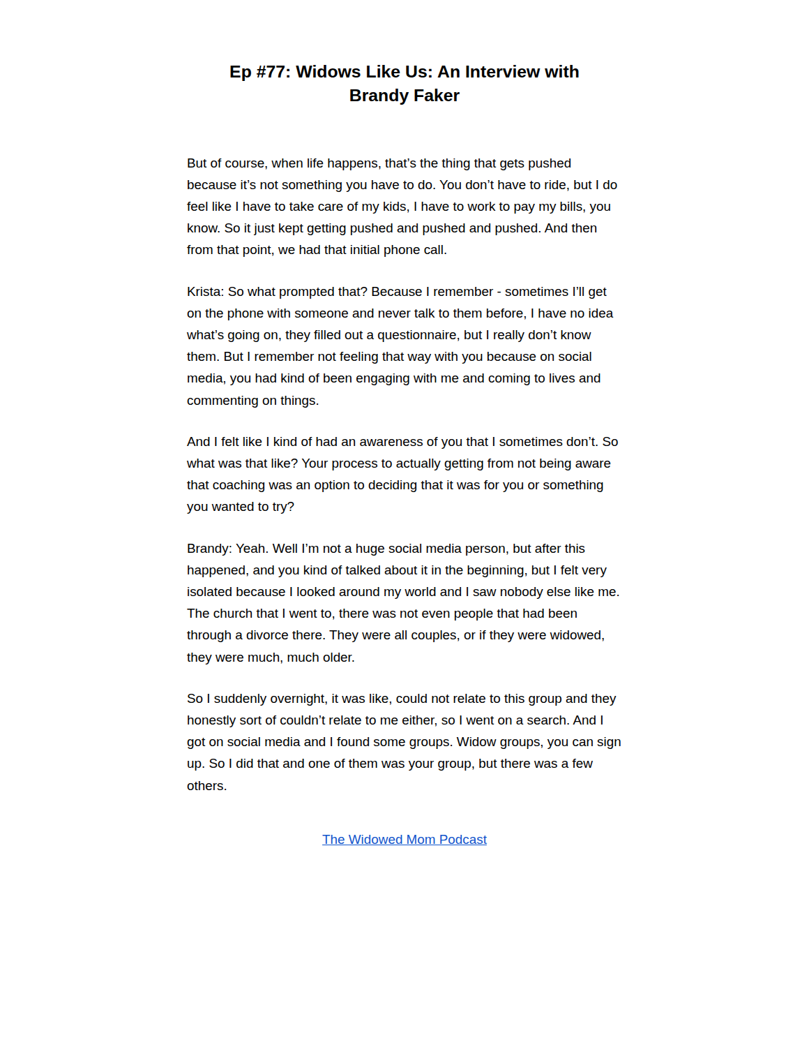Ep #77: Widows Like Us: An Interview with
Brandy Faker
But of course, when life happens, that’s the thing that gets pushed because it’s not something you have to do. You don’t have to ride, but I do feel like I have to take care of my kids, I have to work to pay my bills, you know. So it just kept getting pushed and pushed and pushed. And then from that point, we had that initial phone call.
Krista: So what prompted that? Because I remember - sometimes I’ll get on the phone with someone and never talk to them before, I have no idea what’s going on, they filled out a questionnaire, but I really don’t know them. But I remember not feeling that way with you because on social media, you had kind of been engaging with me and coming to lives and commenting on things.
And I felt like I kind of had an awareness of you that I sometimes don’t. So what was that like? Your process to actually getting from not being aware that coaching was an option to deciding that it was for you or something you wanted to try?
Brandy: Yeah. Well I’m not a huge social media person, but after this happened, and you kind of talked about it in the beginning, but I felt very isolated because I looked around my world and I saw nobody else like me. The church that I went to, there was not even people that had been through a divorce there. They were all couples, or if they were widowed, they were much, much older.
So I suddenly overnight, it was like, could not relate to this group and they honestly sort of couldn’t relate to me either, so I went on a search. And I got on social media and I found some groups. Widow groups, you can sign up. So I did that and one of them was your group, but there was a few others.
The Widowed Mom Podcast